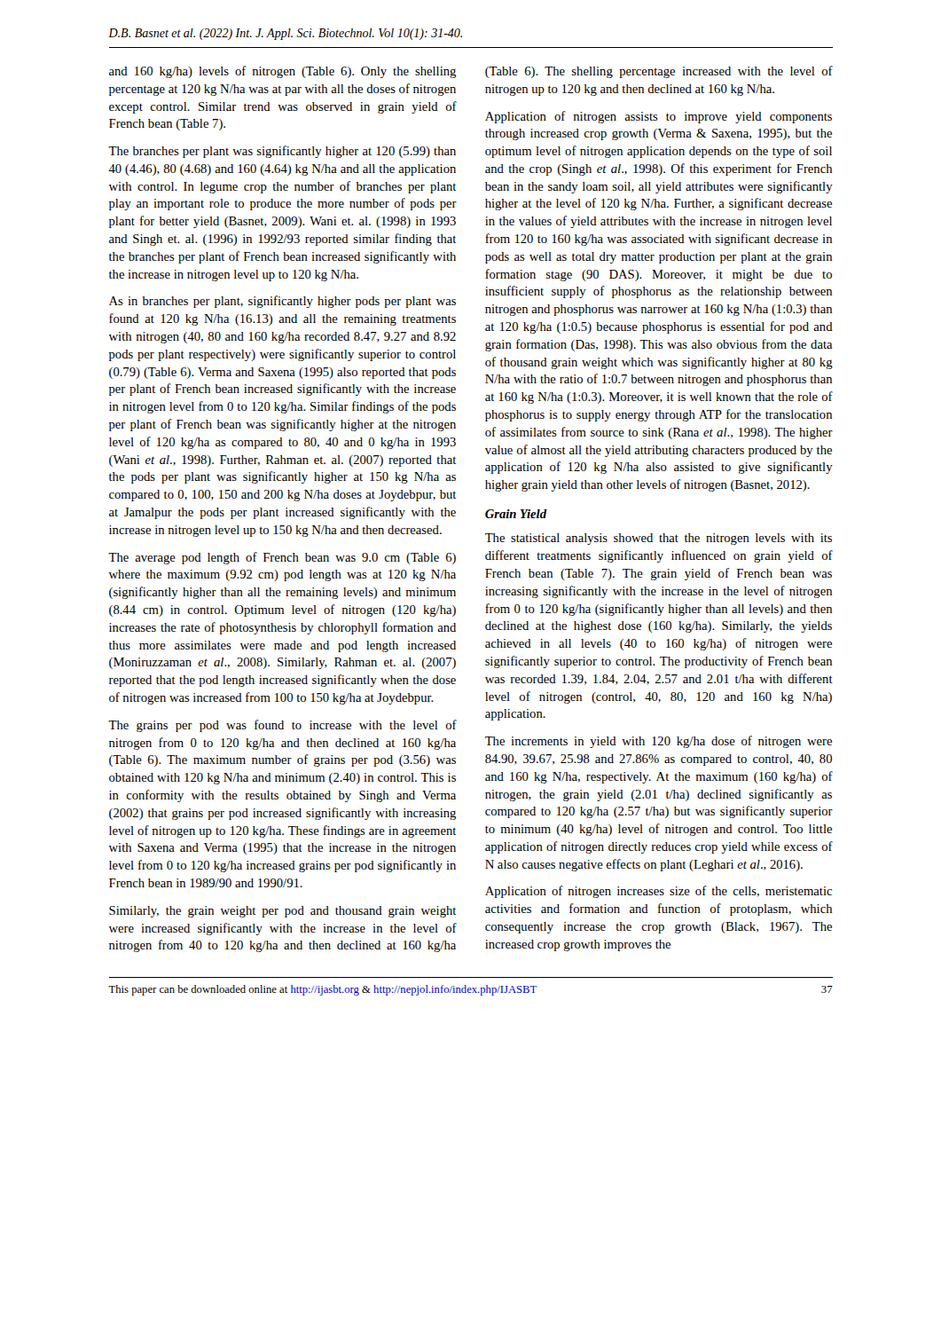D.B. Basnet et al. (2022) Int. J. Appl. Sci. Biotechnol. Vol 10(1): 31-40.
and 160 kg/ha) levels of nitrogen (Table 6). Only the shelling percentage at 120 kg N/ha was at par with all the doses of nitrogen except control. Similar trend was observed in grain yield of French bean (Table 7).
The branches per plant was significantly higher at 120 (5.99) than 40 (4.46), 80 (4.68) and 160 (4.64) kg N/ha and all the application with control. In legume crop the number of branches per plant play an important role to produce the more number of pods per plant for better yield (Basnet, 2009). Wani et. al. (1998) in 1993 and Singh et. al. (1996) in 1992/93 reported similar finding that the branches per plant of French bean increased significantly with the increase in nitrogen level up to 120 kg N/ha.
As in branches per plant, significantly higher pods per plant was found at 120 kg N/ha (16.13) and all the remaining treatments with nitrogen (40, 80 and 160 kg/ha recorded 8.47, 9.27 and 8.92 pods per plant respectively) were significantly superior to control (0.79) (Table 6). Verma and Saxena (1995) also reported that pods per plant of French bean increased significantly with the increase in nitrogen level from 0 to 120 kg/ha. Similar findings of the pods per plant of French bean was significantly higher at the nitrogen level of 120 kg/ha as compared to 80, 40 and 0 kg/ha in 1993 (Wani et al., 1998). Further, Rahman et. al. (2007) reported that the pods per plant was significantly higher at 150 kg N/ha as compared to 0, 100, 150 and 200 kg N/ha doses at Joydebpur, but at Jamalpur the pods per plant increased significantly with the increase in nitrogen level up to 150 kg N/ha and then decreased.
The average pod length of French bean was 9.0 cm (Table 6) where the maximum (9.92 cm) pod length was at 120 kg N/ha (significantly higher than all the remaining levels) and minimum (8.44 cm) in control. Optimum level of nitrogen (120 kg/ha) increases the rate of photosynthesis by chlorophyll formation and thus more assimilates were made and pod length increased (Moniruzzaman et al., 2008). Similarly, Rahman et. al. (2007) reported that the pod length increased significantly when the dose of nitrogen was increased from 100 to 150 kg/ha at Joydebpur.
The grains per pod was found to increase with the level of nitrogen from 0 to 120 kg/ha and then declined at 160 kg/ha (Table 6). The maximum number of grains per pod (3.56) was obtained with 120 kg N/ha and minimum (2.40) in control. This is in conformity with the results obtained by Singh and Verma (2002) that grains per pod increased significantly with increasing level of nitrogen up to 120 kg/ha. These findings are in agreement with Saxena and Verma (1995) that the increase in the nitrogen level from 0 to 120 kg/ha increased grains per pod significantly in French bean in 1989/90 and 1990/91.
Similarly, the grain weight per pod and thousand grain weight were increased significantly with the increase in the level of nitrogen from 40 to 120 kg/ha and then declined at 160 kg/ha (Table 6). The shelling percentage increased with the level of nitrogen up to 120 kg and then declined at 160 kg N/ha.
Application of nitrogen assists to improve yield components through increased crop growth (Verma & Saxena, 1995), but the optimum level of nitrogen application depends on the type of soil and the crop (Singh et al., 1998). Of this experiment for French bean in the sandy loam soil, all yield attributes were significantly higher at the level of 120 kg N/ha. Further, a significant decrease in the values of yield attributes with the increase in nitrogen level from 120 to 160 kg/ha was associated with significant decrease in pods as well as total dry matter production per plant at the grain formation stage (90 DAS). Moreover, it might be due to insufficient supply of phosphorus as the relationship between nitrogen and phosphorus was narrower at 160 kg N/ha (1:0.3) than at 120 kg/ha (1:0.5) because phosphorus is essential for pod and grain formation (Das, 1998). This was also obvious from the data of thousand grain weight which was significantly higher at 80 kg N/ha with the ratio of 1:0.7 between nitrogen and phosphorus than at 160 kg N/ha (1:0.3). Moreover, it is well known that the role of phosphorus is to supply energy through ATP for the translocation of assimilates from source to sink (Rana et al., 1998). The higher value of almost all the yield attributing characters produced by the application of 120 kg N/ha also assisted to give significantly higher grain yield than other levels of nitrogen (Basnet, 2012).
Grain Yield
The statistical analysis showed that the nitrogen levels with its different treatments significantly influenced on grain yield of French bean (Table 7). The grain yield of French bean was increasing significantly with the increase in the level of nitrogen from 0 to 120 kg/ha (significantly higher than all levels) and then declined at the highest dose (160 kg/ha). Similarly, the yields achieved in all levels (40 to 160 kg/ha) of nitrogen were significantly superior to control. The productivity of French bean was recorded 1.39, 1.84, 2.04, 2.57 and 2.01 t/ha with different level of nitrogen (control, 40, 80, 120 and 160 kg N/ha) application.
The increments in yield with 120 kg/ha dose of nitrogen were 84.90, 39.67, 25.98 and 27.86% as compared to control, 40, 80 and 160 kg N/ha, respectively. At the maximum (160 kg/ha) of nitrogen, the grain yield (2.01 t/ha) declined significantly as compared to 120 kg/ha (2.57 t/ha) but was significantly superior to minimum (40 kg/ha) level of nitrogen and control. Too little application of nitrogen directly reduces crop yield while excess of N also causes negative effects on plant (Leghari et al., 2016).
Application of nitrogen increases size of the cells, meristematic activities and formation and function of protoplasm, which consequently increase the crop growth (Black, 1967). The increased crop growth improves the
This paper can be downloaded online at http://ijasbt.org & http://nepjol.info/index.php/IJASBT 37